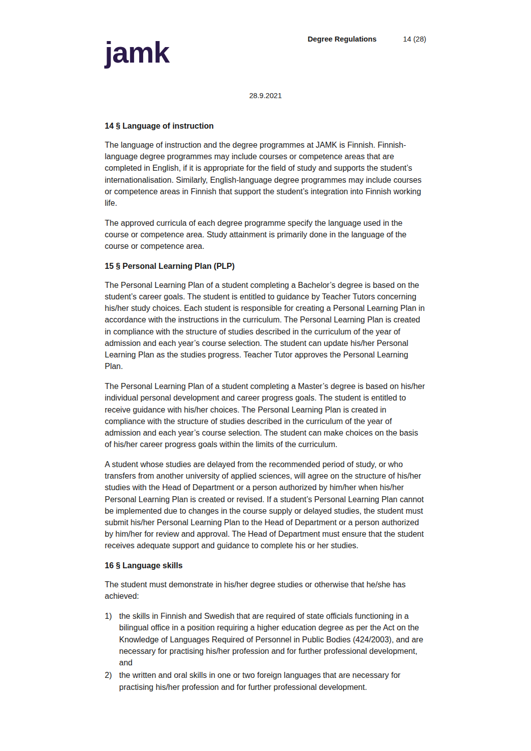Degree Regulations 14 (28)
jamk
28.9.2021
14 § Language of instruction
The language of instruction and the degree programmes at JAMK is Finnish. Finnish-language degree programmes may include courses or competence areas that are completed in English, if it is appropriate for the field of study and supports the student’s internationalisation. Similarly, English-language degree programmes may include courses or competence areas in Finnish that support the student’s integration into Finnish working life.
The approved curricula of each degree programme specify the language used in the course or competence area. Study attainment is primarily done in the language of the course or competence area.
15 § Personal Learning Plan (PLP)
The Personal Learning Plan of a student completing a Bachelor’s degree is based on the student’s career goals. The student is entitled to guidance by Teacher Tutors concerning his/her study choices. Each student is responsible for creating a Personal Learning Plan in accordance with the instructions in the curriculum. The Personal Learning Plan is created in compliance with the structure of studies described in the curriculum of the year of admission and each year’s course selection. The student can update his/her Personal Learning Plan as the studies progress. Teacher Tutor approves the Personal Learning Plan.
The Personal Learning Plan of a student completing a Master’s degree is based on his/her individual personal development and career progress goals. The student is entitled to receive guidance with his/her choices. The Personal Learning Plan is created in compliance with the structure of studies described in the curriculum of the year of admission and each year’s course selection. The student can make choices on the basis of his/her career progress goals within the limits of the curriculum.
A student whose studies are delayed from the recommended period of study, or who transfers from another university of applied sciences, will agree on the structure of his/her studies with the Head of Department or a person authorized by him/her when his/her Personal Learning Plan is created or revised. If a student’s Personal Learning Plan cannot be implemented due to changes in the course supply or delayed studies, the student must submit his/her Personal Learning Plan to the Head of Department or a person authorized by him/her for review and approval. The Head of Department must ensure that the student receives adequate support and guidance to complete his or her studies.
16 § Language skills
The student must demonstrate in his/her degree studies or otherwise that he/she has achieved:
the skills in Finnish and Swedish that are required of state officials functioning in a bilingual office in a position requiring a higher education degree as per the Act on the Knowledge of Languages Required of Personnel in Public Bodies (424/2003), and are necessary for practising his/her profession and for further professional development, and
the written and oral skills in one or two foreign languages that are necessary for practising his/her profession and for further professional development.